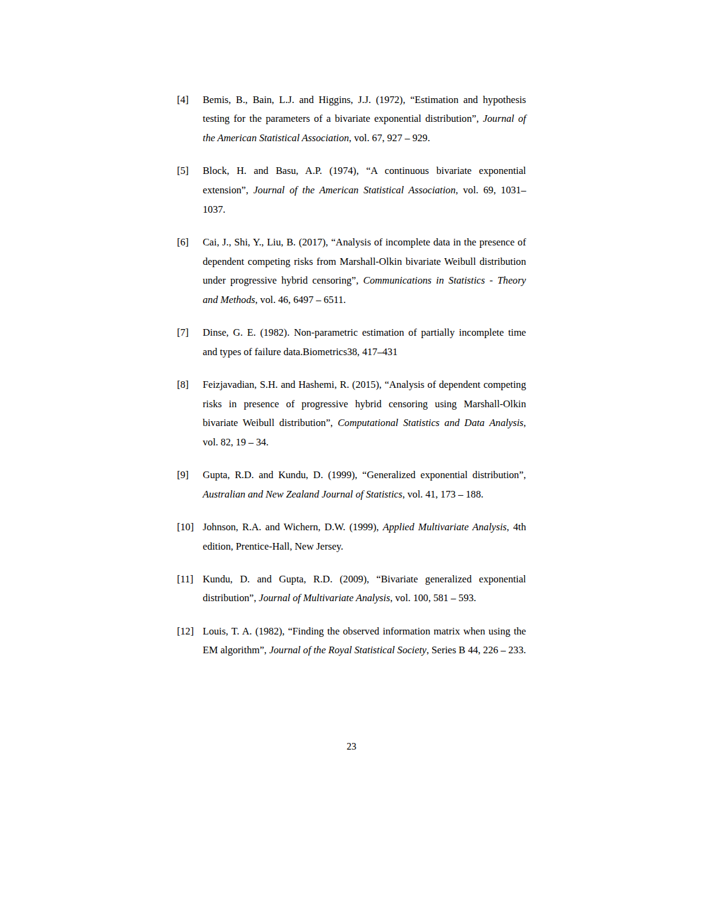[4] Bemis, B., Bain, L.J. and Higgins, J.J. (1972), “Estimation and hypothesis testing for the parameters of a bivariate exponential distribution”, Journal of the American Statistical Association, vol. 67, 927 – 929.
[5] Block, H. and Basu, A.P. (1974), “A continuous bivariate exponential extension”, Journal of the American Statistical Association, vol. 69, 1031–1037.
[6] Cai, J., Shi, Y., Liu, B. (2017), “Analysis of incomplete data in the presence of dependent competing risks from Marshall-Olkin bivariate Weibull distribution under progressive hybrid censoring”, Communications in Statistics - Theory and Methods, vol. 46, 6497 – 6511.
[7] Dinse, G. E. (1982). Non-parametric estimation of partially incomplete time and types of failure data.Biometrics38, 417–431
[8] Feizjavadian, S.H. and Hashemi, R. (2015), “Analysis of dependent competing risks in presence of progressive hybrid censoring using Marshall-Olkin bivariate Weibull distribution”, Computational Statistics and Data Analysis, vol. 82, 19 – 34.
[9] Gupta, R.D. and Kundu, D. (1999), “Generalized exponential distribution”, Australian and New Zealand Journal of Statistics, vol. 41, 173 – 188.
[10] Johnson, R.A. and Wichern, D.W. (1999), Applied Multivariate Analysis, 4th edition, Prentice-Hall, New Jersey.
[11] Kundu, D. and Gupta, R.D. (2009), “Bivariate generalized exponential distribution”, Journal of Multivariate Analysis, vol. 100, 581 – 593.
[12] Louis, T. A. (1982), “Finding the observed information matrix when using the EM algorithm”, Journal of the Royal Statistical Society, Series B 44, 226 – 233.
23